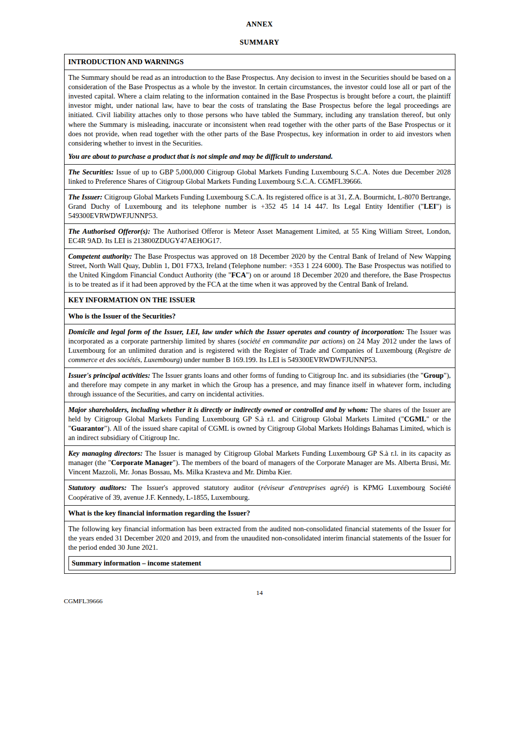ANNEX
SUMMARY
| INTRODUCTION AND WARNINGS |
| The Summary should be read as an introduction to the Base Prospectus. Any decision to invest in the Securities should be based on a consideration of the Base Prospectus as a whole by the investor. In certain circumstances, the investor could lose all or part of the invested capital. Where a claim relating to the information contained in the Base Prospectus is brought before a court, the plaintiff investor might, under national law, have to bear the costs of translating the Base Prospectus before the legal proceedings are initiated. Civil liability attaches only to those persons who have tabled the Summary, including any translation thereof, but only where the Summary is misleading, inaccurate or inconsistent when read together with the other parts of the Base Prospectus or it does not provide, when read together with the other parts of the Base Prospectus, key information in order to aid investors when considering whether to invest in the Securities. You are about to purchase a product that is not simple and may be difficult to understand. |
| The Securities: Issue of up to GBP 5,000,000 Citigroup Global Markets Funding Luxembourg S.C.A. Notes due December 2028 linked to Preference Shares of Citigroup Global Markets Funding Luxembourg S.C.A. CGMFL39666. |
| The Issuer: Citigroup Global Markets Funding Luxembourg S.C.A. Its registered office is at 31, Z.A. Bourmicht, L-8070 Bertrange, Grand Duchy of Luxembourg and its telephone number is +352 45 14 14 447. Its Legal Entity Identifier (" LEI ") is 549300EVRWDWFJUNNP53. |
| The Authorised Offeror(s): The Authorised Offeror is Meteor Asset Management Limited, at 55 King William Street, London, EC4R 9AD. Its LEI is 213800ZDUGY47AEHOG17. |
| Competent authority: The Base Prospectus was approved on 18 December 2020 by the Central Bank of Ireland of New Wapping Street, North Wall Quay, Dublin 1, D01 F7X3, Ireland (Telephone number: +353 1 224 6000). The Base Prospectus was notified to the United Kingdom Financial Conduct Authority (the " FCA ") on or around 18 December 2020 and therefore, the Base Prospectus is to be treated as if it had been approved by the FCA at the time when it was approved by the Central Bank of Ireland. |
| KEY INFORMATION ON THE ISSUER |
| Who is the Issuer of the Securities? |
| Domicile and legal form of the Issuer, LEI, law under which the Issuer operates and country of incorporation: The Issuer was incorporated as a corporate partnership limited by shares ( société en commandite par actions ) on 24 May 2012 under the laws of Luxembourg for an unlimited duration and is registered with the Register of Trade and Companies of Luxembourg ( Registre de commerce et des sociétés, Luxembourg ) under number B 169.199. Its LEI is 549300EVRWDWFJUNNP53. |
| Issuer's principal activities: The Issuer grants loans and other forms of funding to Citigroup Inc. and its subsidiaries (the " Group "), and therefore may compete in any market in which the Group has a presence, and may finance itself in whatever form, including through issuance of the Securities, and carry on incidental activities. |
| Major shareholders, including whether it is directly or indirectly owned or controlled and by whom: The shares of the Issuer are held by Citigroup Global Markets Funding Luxembourg GP S.à r.l. and Citigroup Global Markets Limited (" CGML " or the " Guarantor "). All of the issued share capital of CGML is owned by Citigroup Global Markets Holdings Bahamas Limited, which is an indirect subsidiary of Citigroup Inc. |
| Key managing directors: The Issuer is managed by Citigroup Global Markets Funding Luxembourg GP S.à r.l. in its capacity as manager (the " Corporate Manager "). The members of the board of managers of the Corporate Manager are Ms. Alberta Brusi, Mr. Vincent Mazzoli, Mr. Jonas Bossau, Ms. Milka Krasteva and Mr. Dimba Kier. |
| Statutory auditors: The Issuer's approved statutory auditor ( réviseur d'entreprises agréé ) is KPMG Luxembourg Société Coopérative of 39, avenue J.F. Kennedy, L-1855, Luxembourg. |
| What is the key financial information regarding the Issuer? |
| The following key financial information has been extracted from the audited non-consolidated financial statements of the Issuer for the years ended 31 December 2020 and 2019, and from the unaudited non-consolidated interim financial statements of the Issuer for the period ended 30 June 2021. Summary information – income statement |
14
CGMFL39666